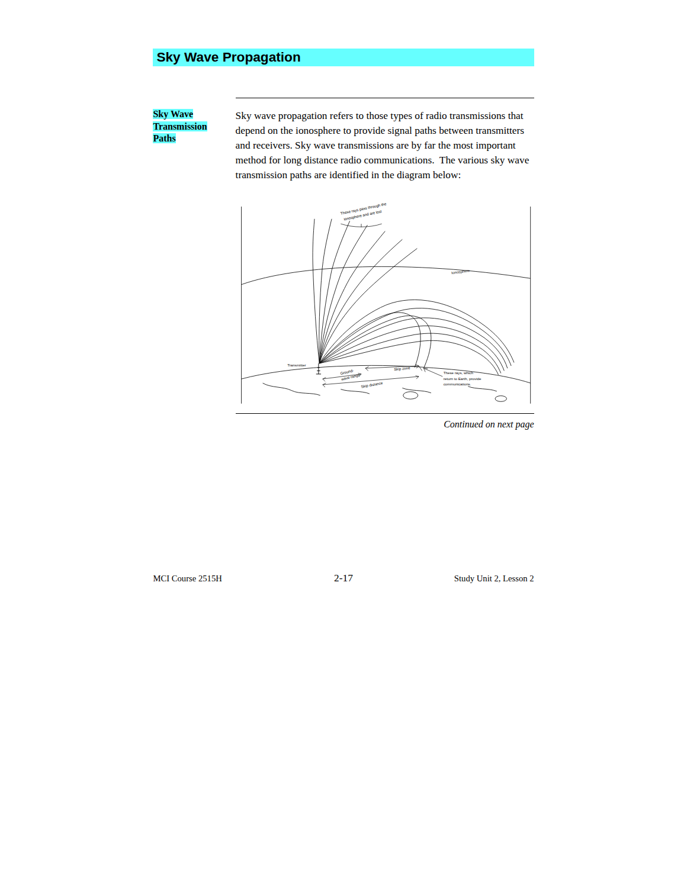Sky Wave Propagation
Sky Wave
Transmission
Paths
Sky wave propagation refers to those types of radio transmissions that depend on the ionosphere to provide signal paths between transmitters and receivers. Sky wave transmissions are by far the most important method for long distance radio communications. The various sky wave transmission paths are identified in the diagram below:
These rays pass through the ionosphere and are lost Ionosphere Transmitter Ground- wave range Skip distance Skip zone These rays, which return to Earth, provide communications.
Continued on next page
MCI Course 2515H
2-17
Study Unit 2, Lesson 2